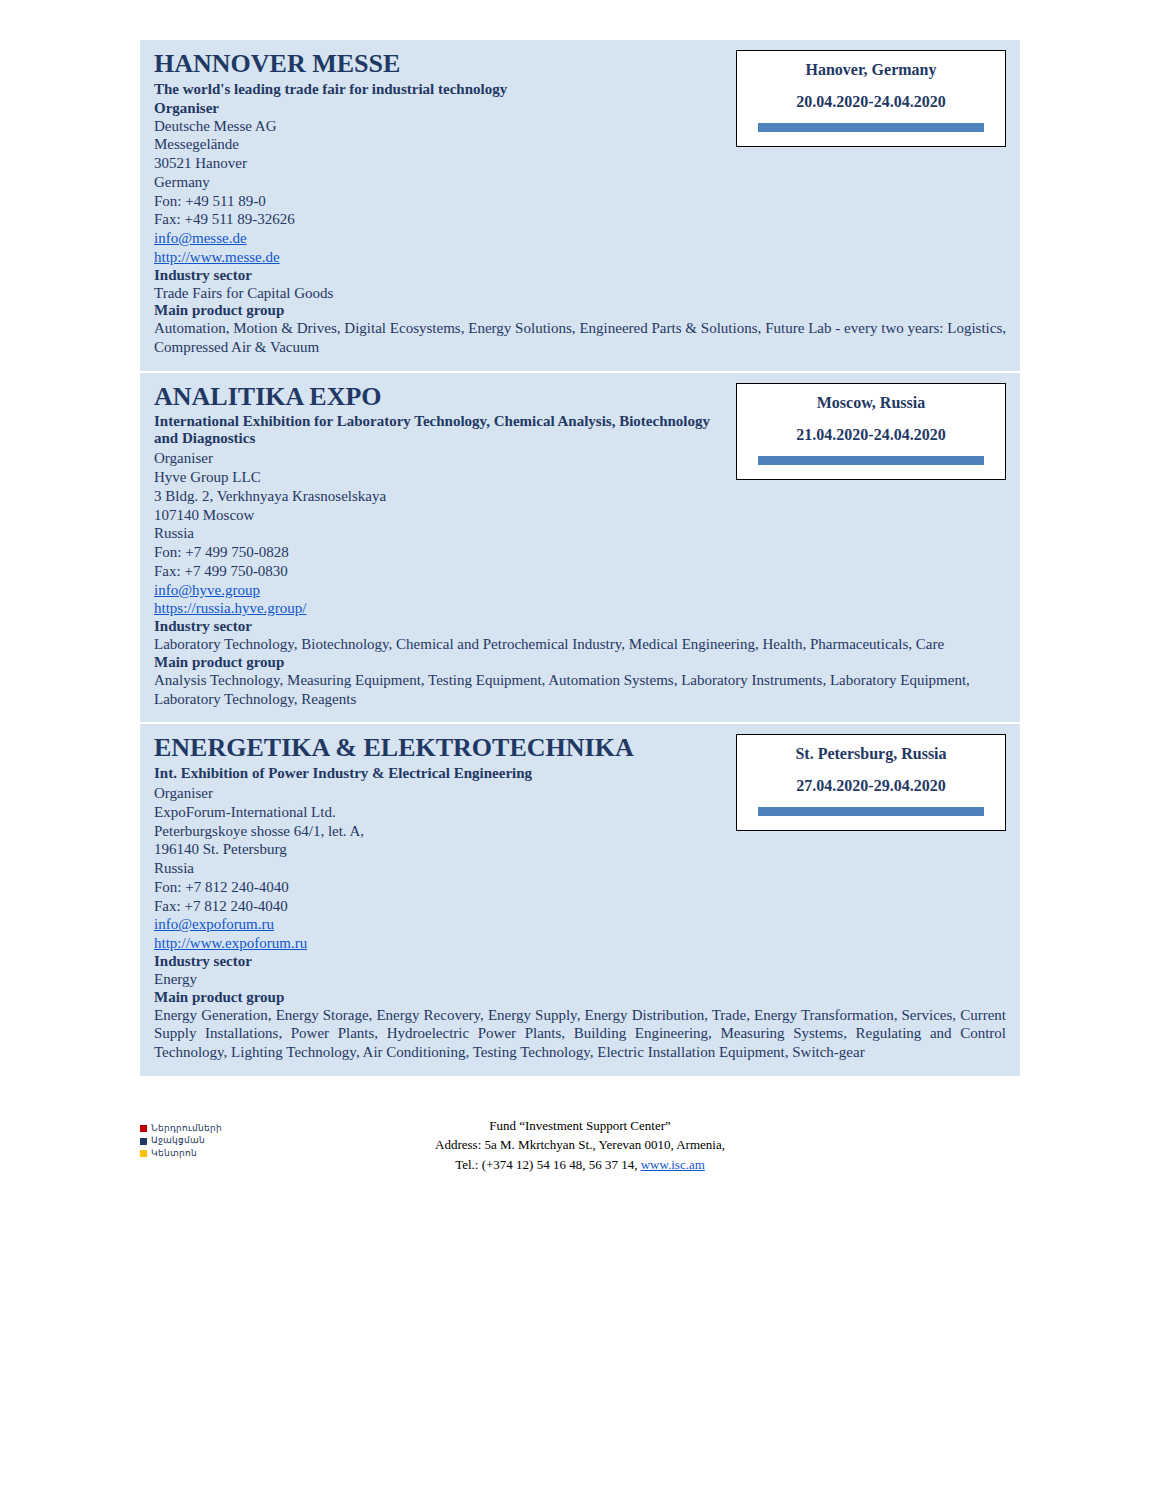Hanover, Germany
20.04.2020-24.04.2020
HANNOVER MESSE
The world's leading trade fair for industrial technology
Organiser
Deutsche Messe AG
Messegelände
30521 Hanover
Germany
Fon: +49 511 89-0
Fax: +49 511 89-32626
info@messe.de
http://www.messe.de
Industry sector
Trade Fairs for Capital Goods
Main product group
Automation, Motion & Drives, Digital Ecosystems, Energy Solutions, Engineered Parts & Solutions, Future Lab - every two years: Logistics, Compressed Air & Vacuum
Moscow, Russia
21.04.2020-24.04.2020
ANALITIKA EXPO
International Exhibition for Laboratory Technology, Chemical Analysis, Biotechnology and Diagnostics
Organiser
Hyve Group LLC
3 Bldg. 2, Verkhnyaya Krasnoselskaya
107140 Moscow
Russia
Fon: +7 499 750-0828
Fax: +7 499 750-0830
info@hyve.group
https://russia.hyve.group/
Industry sector
Laboratory Technology, Biotechnology, Chemical and Petrochemical Industry, Medical Engineering, Health, Pharmaceuticals, Care
Main product group
Analysis Technology, Measuring Equipment, Testing Equipment, Automation Systems, Laboratory Instruments, Laboratory Equipment, Laboratory Technology, Reagents
St. Petersburg, Russia
27.04.2020-29.04.2020
ENERGETIKA & ELEKTROTECHNIKA
Int. Exhibition of Power Industry & Electrical Engineering
Organiser
ExpoForum-International Ltd.
Peterburgskoye shosse 64/1, let. A,
196140 St. Petersburg
Russia
Fon: +7 812 240-4040
Fax: +7 812 240-4040
info@expoforum.ru
http://www.expoforum.ru
Industry sector
Energy
Main product group
Energy Generation, Energy Storage, Energy Recovery, Energy Supply, Energy Distribution, Trade, Energy Transformation, Services, Current Supply Installations, Power Plants, Hydroelectric Power Plants, Building Engineering, Measuring Systems, Regulating and Control Technology, Lighting Technology, Air Conditioning, Testing Technology, Electric Installation Equipment, Switch-gear
Ներդրումների
Աջակցման
Կենտրոն
Fund “Investment Support Center”
Address: 5a M. Mkrtchyan St., Yerevan 0010, Armenia,
Tel.: (+374 12) 54 16 48, 56 37 14, www.isc.am